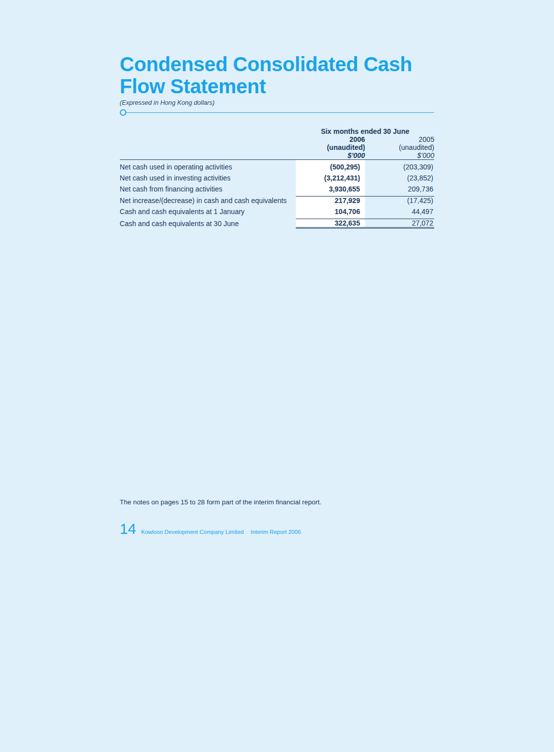Condensed Consolidated Cash Flow Statement
(Expressed in Hong Kong dollars)
| | Six months ended 30 June |
| | 2006 | 2005 |
| | (unaudited) | (unaudited) |
| | $’000 | $’000 |
| Net cash used in operating activities | (500,295) | (203,309) |
| Net cash used in investing activities | (3,212,431) | (23,852) |
| Net cash from financing activities | 3,930,655 | 209,736 |
| Net increase/(decrease) in cash and cash equivalents | 217,929 | (17,425) |
| Cash and cash equivalents at 1 January | 104,706 | 44,497 |
| Cash and cash equivalents at 30 June | 322,635 | 27,072 |
The notes on pages 15 to 28 form part of the interim financial report.
14
Kowloon Development Company Limited Interim Report 2006